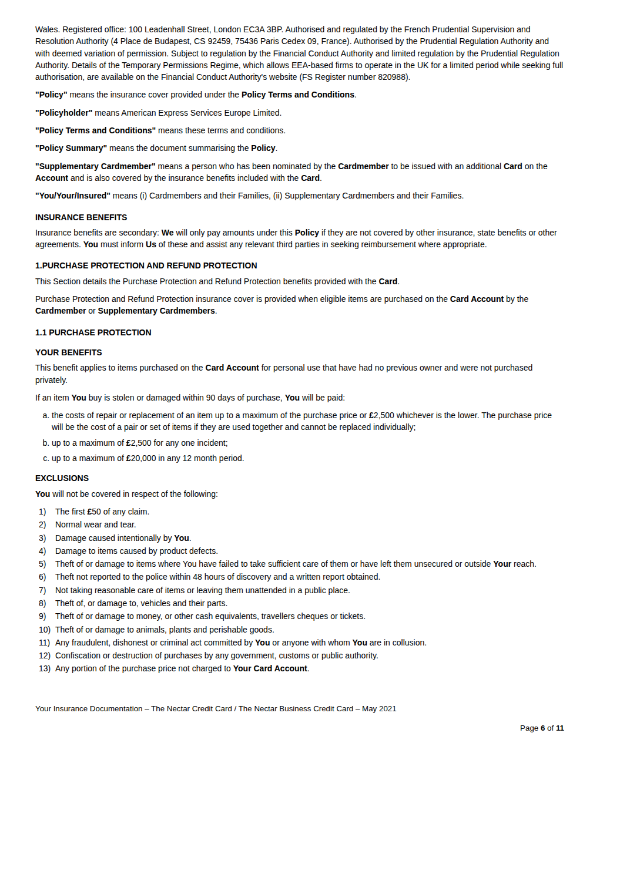Wales. Registered office: 100 Leadenhall Street, London EC3A 3BP. Authorised and regulated by the French Prudential Supervision and Resolution Authority (4 Place de Budapest, CS 92459, 75436 Paris Cedex 09, France). Authorised by the Prudential Regulation Authority and with deemed variation of permission. Subject to regulation by the Financial Conduct Authority and limited regulation by the Prudential Regulation Authority. Details of the Temporary Permissions Regime, which allows EEA-based firms to operate in the UK for a limited period while seeking full authorisation, are available on the Financial Conduct Authority's website (FS Register number 820988).
"Policy" means the insurance cover provided under the Policy Terms and Conditions.
"Policyholder" means American Express Services Europe Limited.
"Policy Terms and Conditions" means these terms and conditions.
"Policy Summary" means the document summarising the Policy.
"Supplementary Cardmember" means a person who has been nominated by the Cardmember to be issued with an additional Card on the Account and is also covered by the insurance benefits included with the Card.
"You/Your/Insured" means (i) Cardmembers and their Families, (ii) Supplementary Cardmembers and their Families.
Insurance Benefits
Insurance benefits are secondary: We will only pay amounts under this Policy if they are not covered by other insurance, state benefits or other agreements. You must inform Us of these and assist any relevant third parties in seeking reimbursement where appropriate.
1.Purchase Protection and Refund Protection
This Section details the Purchase Protection and Refund Protection benefits provided with the Card.
Purchase Protection and Refund Protection insurance cover is provided when eligible items are purchased on the Card Account by the Cardmember or Supplementary Cardmembers.
1.1 Purchase Protection
Your Benefits
This benefit applies to items purchased on the Card Account for personal use that have had no previous owner and were not purchased privately.
If an item You buy is stolen or damaged within 90 days of purchase, You will be paid:
the costs of repair or replacement of an item up to a maximum of the purchase price or £2,500 whichever is the lower. The purchase price will be the cost of a pair or set of items if they are used together and cannot be replaced individually;
up to a maximum of £2,500 for any one incident;
up to a maximum of £20,000 in any 12 month period.
Exclusions
You will not be covered in respect of the following:
The first £50 of any claim.
Normal wear and tear.
Damage caused intentionally by You.
Damage to items caused by product defects.
Theft of or damage to items where You have failed to take sufficient care of them or have left them unsecured or outside Your reach.
Theft not reported to the police within 48 hours of discovery and a written report obtained.
Not taking reasonable care of items or leaving them unattended in a public place.
Theft of, or damage to, vehicles and their parts.
Theft of or damage to money, or other cash equivalents, travellers cheques or tickets.
Theft of or damage to animals, plants and perishable goods.
Any fraudulent, dishonest or criminal act committed by You or anyone with whom You are in collusion.
Confiscation or destruction of purchases by any government, customs or public authority.
Any portion of the purchase price not charged to Your Card Account.
Your Insurance Documentation – The Nectar Credit Card / The Nectar Business Credit Card – May 2021
Page 6 of 11